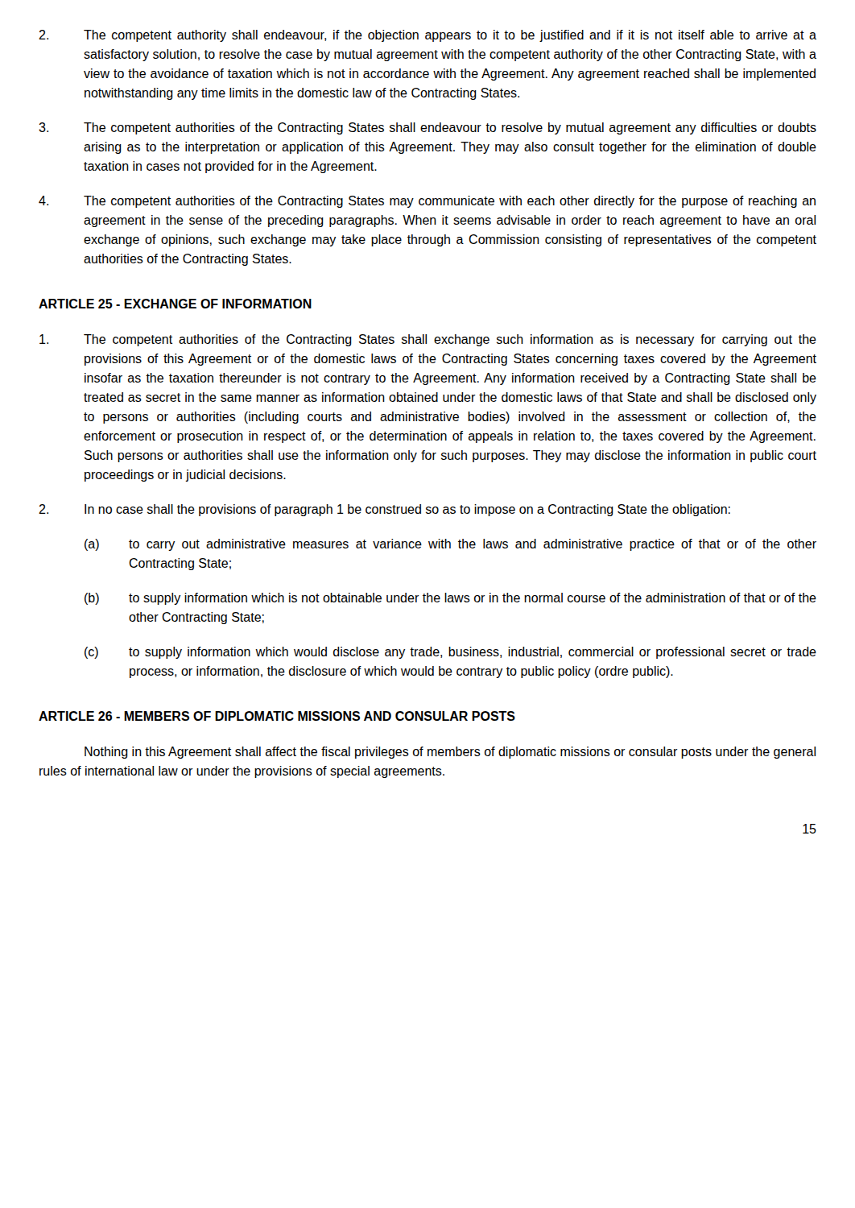2.
The competent authority shall endeavour, if the objection appears to it to be justified and if it is not itself able to arrive at a satisfactory solution, to resolve the case by mutual agreement with the competent authority of the other Contracting State, with a view to the avoidance of taxation which is not in accordance with the Agreement. Any agreement reached shall be implemented notwithstanding any time limits in the domestic law of the Contracting States.
3.
The competent authorities of the Contracting States shall endeavour to resolve by mutual agreement any difficulties or doubts arising as to the interpretation or application of this Agreement. They may also consult together for the elimination of double taxation in cases not provided for in the Agreement.
4.
The competent authorities of the Contracting States may communicate with each other directly for the purpose of reaching an agreement in the sense of the preceding paragraphs. When it seems advisable in order to reach agreement to have an oral exchange of opinions, such exchange may take place through a Commission consisting of representatives of the competent authorities of the Contracting States.
ARTICLE 25 - EXCHANGE OF INFORMATION
1.
The competent authorities of the Contracting States shall exchange such information as is necessary for carrying out the provisions of this Agreement or of the domestic laws of the Contracting States concerning taxes covered by the Agreement insofar as the taxation thereunder is not contrary to the Agreement. Any information received by a Contracting State shall be treated as secret in the same manner as information obtained under the domestic laws of that State and shall be disclosed only to persons or authorities (including courts and administrative bodies) involved in the assessment or collection of, the enforcement or prosecution in respect of, or the determination of appeals in relation to, the taxes covered by the Agreement. Such persons or authorities shall use the information only for such purposes. They may disclose the information in public court proceedings or in judicial decisions.
2.
In no case shall the provisions of paragraph 1 be construed so as to impose on a Contracting State the obligation:
(a)
to carry out administrative measures at variance with the laws and administrative practice of that or of the other Contracting State;
(b)
to supply information which is not obtainable under the laws or in the normal course of the administration of that or of the other Contracting State;
(c)
to supply information which would disclose any trade, business, industrial, commercial or professional secret or trade process, or information, the disclosure of which would be contrary to public policy (ordre public).
ARTICLE 26 - MEMBERS OF DIPLOMATIC MISSIONS AND CONSULAR POSTS
Nothing in this Agreement shall affect the fiscal privileges of members of diplomatic missions or consular posts under the general rules of international law or under the provisions of special agreements.
15